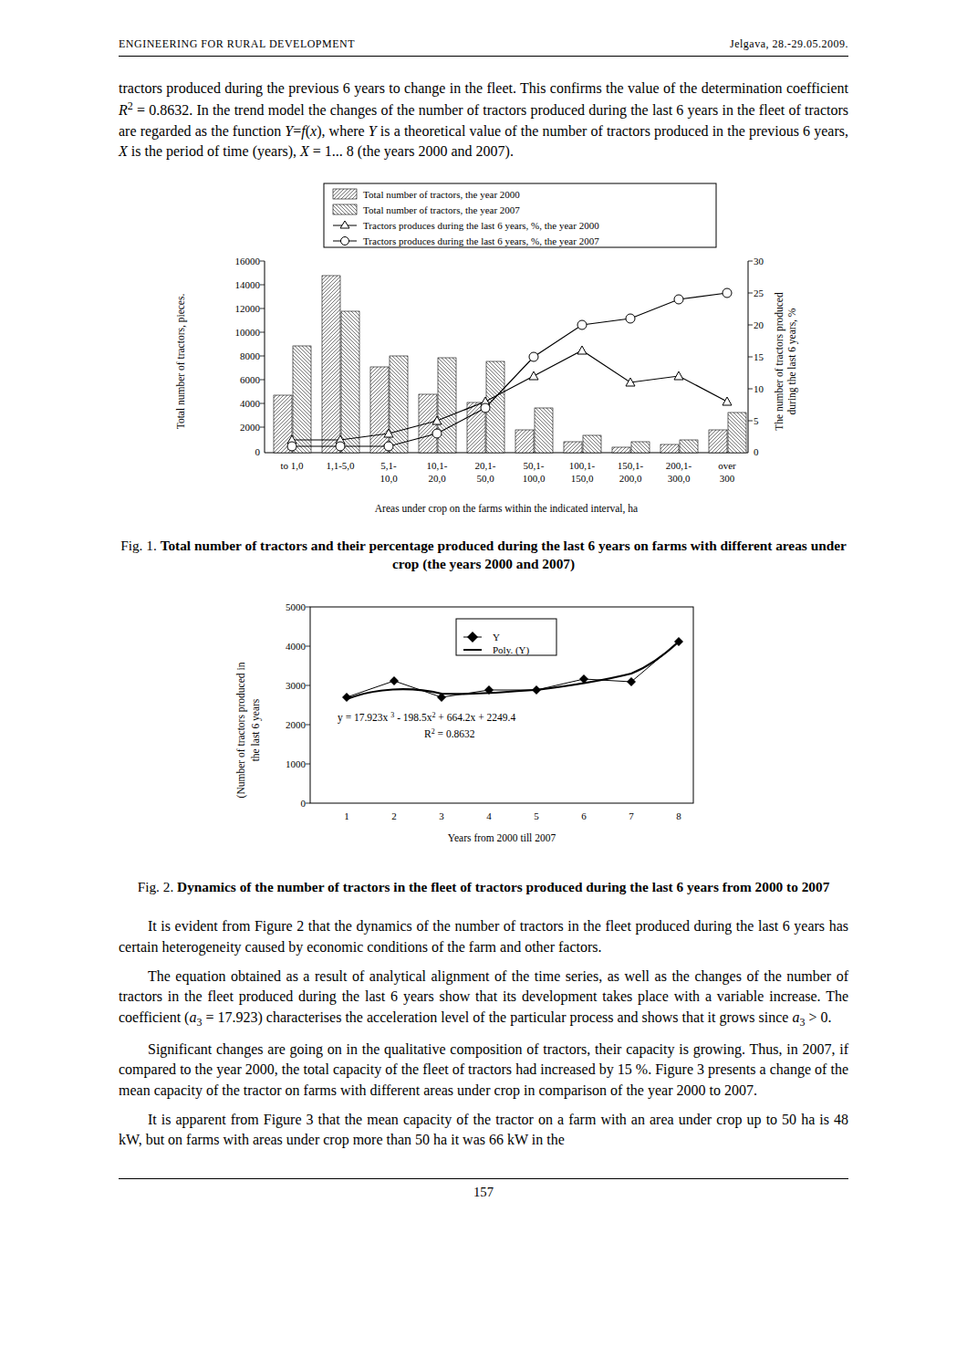Engineering for Rural Development
Jelgava, 28.-29.05.2009.
tractors produced during the previous 6 years to change in the fleet. This confirms the value of the determination coefficient R2 = 0.8632. In the trend model the changes of the number of tractors produced during the last 6 years in the fleet of tractors are regarded as the function Y=f(x), where Y is a theoretical value of the number of tractors produced in the previous 6 years, X is the period of time (years), X = 1... 8 (the years 2000 and 2007).
Total number of tractors, the year 2000 Total number of tractors, the year 2007 Tractors produces during the last 6 years, %, the year 2000 Tractors produces during the last 6 years, %, the year 2007 Total number of tractors, pieces. The number of tractors produced during the last 6 years, % 16000 14000 12000 10000 8000 6000 4000 2000 0 30 25 20 15 10 5 0 to 1,0 1,1-5,0 5,1- 10,0 10,1- 20,0 20,1- 50,0 50,1- 100,0 100,1- 150,0 150,1- 200,0 200,1- 300,0 over 300 Areas under crop on the farms within the indicated interval, ha
Fig. 1. Total number of tractors and their percentage produced during the last 6 years on farms with different areas under crop (the years 2000 and 2007)
(Number of tractors produced in the last 6 years 5000 4000 3000 2000 1000 0 Y Poly. (Y) y = 17.923x 3 - 198.5x2 + 664.2x + 2249.4 R2 = 0.8632 1 2 3 4 5 6 7 8 Years from 2000 till 2007
Fig. 2. Dynamics of the number of tractors in the fleet of tractors produced during the last 6 years from 2000 to 2007
It is evident from Figure 2 that the dynamics of the number of tractors in the fleet produced during the last 6 years has certain heterogeneity caused by economic conditions of the farm and other factors.
The equation obtained as a result of analytical alignment of the time series, as well as the changes of the number of tractors in the fleet produced during the last 6 years show that its development takes place with a variable increase. The coefficient (a3 = 17.923) characterises the acceleration level of the particular process and shows that it grows since a3 > 0.
Significant changes are going on in the qualitative composition of tractors, their capacity is growing. Thus, in 2007, if compared to the year 2000, the total capacity of the fleet of tractors had increased by 15 %. Figure 3 presents a change of the mean capacity of the tractor on farms with different areas under crop in comparison of the year 2000 to 2007.
It is apparent from Figure 3 that the mean capacity of the tractor on a farm with an area under crop up to 50 ha is 48 kW, but on farms with areas under crop more than 50 ha it was 66 kW in the
157